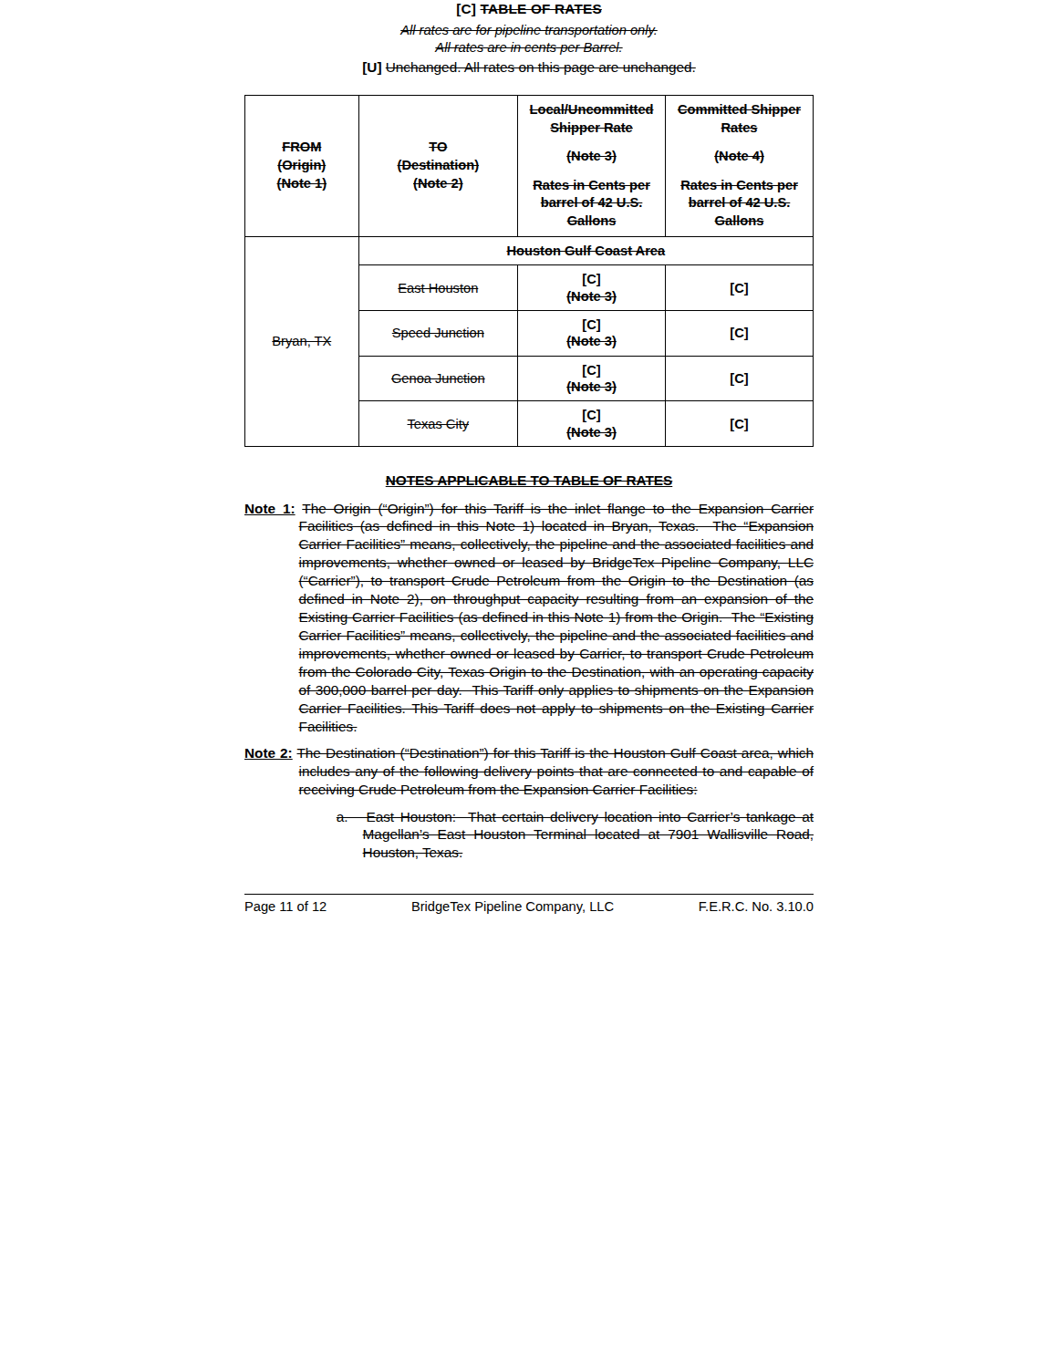[C] TABLE OF RATES
All rates are for pipeline transportation only.
All rates are in cents per Barrel.
[U] Unchanged. All rates on this page are unchanged.
| FROM (Origin) (Note 1) | TO (Destination) (Note 2) | Local/Uncommitted Shipper Rate (Note 3) Rates in Cents per barrel of 42 U.S. Gallons | Committed Shipper Rates (Note 4) Rates in Cents per barrel of 42 U.S. Gallons |
| --- | --- | --- | --- |
| Bryan, TX | Houston Gulf Coast Area |
| East Houston | [C] (Note 3) | [C] |
| Speed Junction | [C] (Note 3) | [C] |
| Genoa Junction | [C] (Note 3) | [C] |
| Texas City | [C] (Note 3) | [C] |
NOTES APPLICABLE TO TABLE OF RATES
Note 1: The Origin (“Origin”) for this Tariff is the inlet flange to the Expansion Carrier Facilities (as defined in this Note 1) located in Bryan, Texas. The “Expansion Carrier Facilities” means, collectively, the pipeline and the associated facilities and improvements, whether owned or leased by BridgeTex Pipeline Company, LLC (“Carrier”), to transport Crude Petroleum from the Origin to the Destination (as defined in Note 2), on throughput capacity resulting from an expansion of the Existing Carrier Facilities (as defined in this Note 1) from the Origin. The “Existing Carrier Facilities” means, collectively, the pipeline and the associated facilities and improvements, whether owned or leased by Carrier, to transport Crude Petroleum from the Colorado City, Texas Origin to the Destination, with an operating capacity of 300,000 barrel per day. This Tariff only applies to shipments on the Expansion Carrier Facilities. This Tariff does not apply to shipments on the Existing Carrier Facilities.
Note 2: The Destination (“Destination”) for this Tariff is the Houston Gulf Coast area, which includes any of the following delivery points that are connected to and capable of receiving Crude Petroleum from the Expansion Carrier Facilities:
a. East Houston: That certain delivery location into Carrier’s tankage at Magellan’s East Houston Terminal located at 7901 Wallisville Road, Houston, Texas.
Page 11 of 12
BridgeTex Pipeline Company, LLC
F.E.R.C. No. 3.10.0